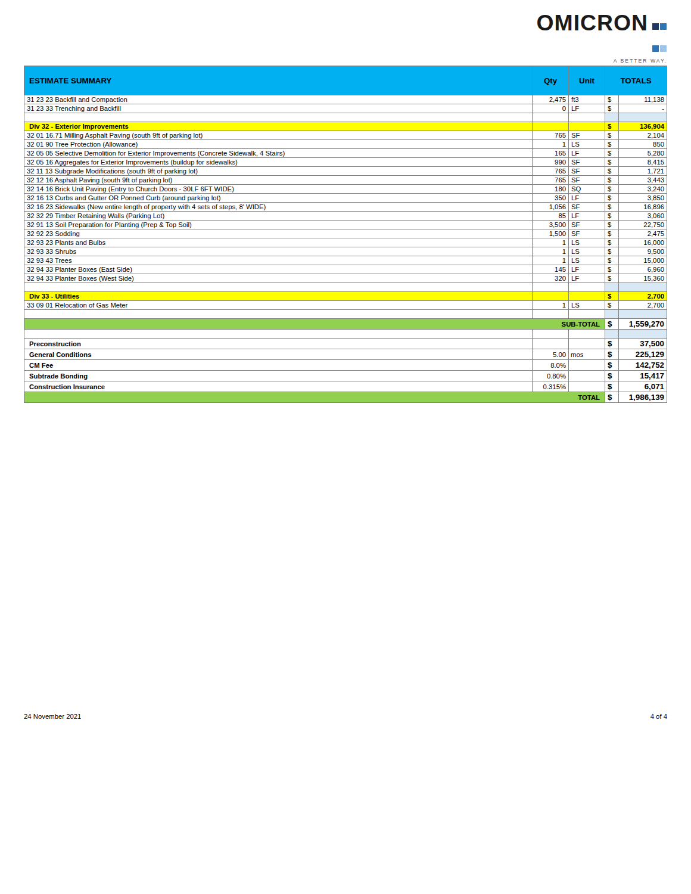OMICRON
A BETTER WAY.
| ESTIMATE SUMMARY | Qty | Unit | TOTALS |
| --- | --- | --- | --- |
| 31 23 23 Backfill and Compaction | 2,475 | ft3 | $ | 11,138 |
| 31 23 33 Trenching and Backfill | 0 | LF | $ | - |
| Div 32 - Exterior Improvements | | | $ | 136,904 |
| 32 01 16.71 Milling Asphalt Paving (south 9ft of parking lot) | 765 | SF | $ | 2,104 |
| 32 01 90 Tree Protection (Allowance) | 1 | LS | $ | 850 |
| 32 05 05 Selective Demolition for Exterior Improvements (Concrete Sidewalk, 4 Stairs) | 165 | LF | $ | 5,280 |
| 32 05 16 Aggregates for Exterior Improvements (buildup for sidewalks) | 990 | SF | $ | 8,415 |
| 32 11 13 Subgrade Modifications (south 9ft of parking lot) | 765 | SF | $ | 1,721 |
| 32 12 16 Asphalt Paving (south 9ft of parking lot) | 765 | SF | $ | 3,443 |
| 32 14 16 Brick Unit Paving (Entry to Church Doors - 30LF 6FT WIDE) | 180 | SQ | $ | 3,240 |
| 32 16 13 Curbs and Gutter OR Ponned Curb (around parking lot) | 350 | LF | $ | 3,850 |
| 32 16 23 Sidewalks (New entire length of property with 4 sets of steps, 8' WIDE) | 1,056 | SF | $ | 16,896 |
| 32 32 29 Timber Retaining Walls (Parking Lot) | 85 | LF | $ | 3,060 |
| 32 91 13 Soil Preparation for Planting (Prep & Top Soil) | 3,500 | SF | $ | 22,750 |
| 32 92 23 Sodding | 1,500 | SF | $ | 2,475 |
| 32 93 23 Plants and Bulbs | 1 | LS | $ | 16,000 |
| 32 93 33 Shrubs | 1 | LS | $ | 9,500 |
| 32 93 43 Trees | 1 | LS | $ | 15,000 |
| 32 94 33 Planter Boxes (East Side) | 145 | LF | $ | 6,960 |
| 32 94 33 Planter Boxes (West Side) | 320 | LF | $ | 15,360 |
| Div 33 - Utilities | | | $ | 2,700 |
| 33 09 01 Relocation of Gas Meter | 1 | LS | $ | 2,700 |
| SUB-TOTAL | $ | 1,559,270 |
| Preconstruction | | | $ | 37,500 |
| General Conditions | 5.00 | mos | $ | 225,129 |
| CM Fee | 8.0% | | $ | 142,752 |
| Subtrade Bonding | 0.80% | | $ | 15,417 |
| Construction Insurance | 0.315% | | $ | 6,071 |
| TOTAL | $ | 1,986,139 |
24 November 2021 4 of 4